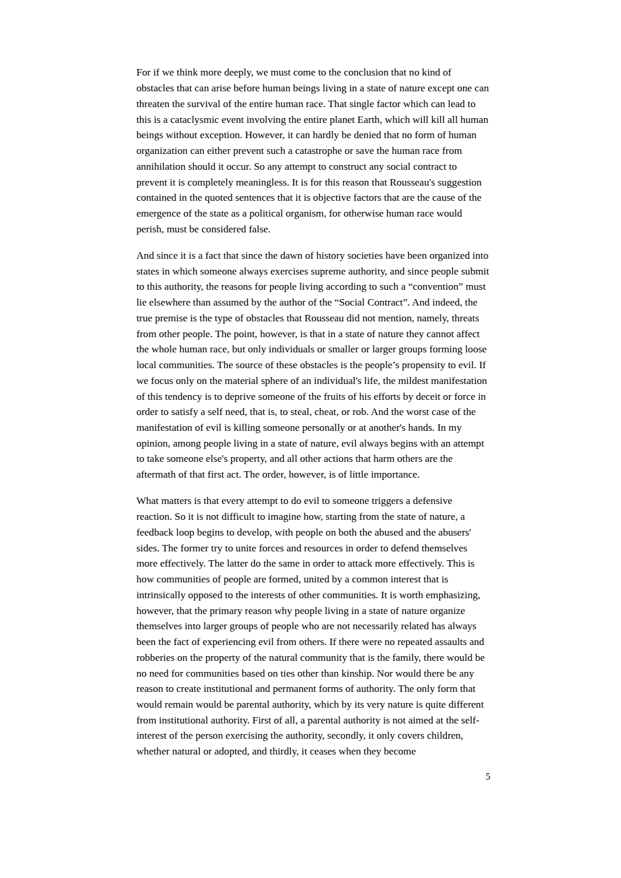For if we think more deeply, we must come to the conclusion that no kind of obstacles that can arise before human beings living in a state of nature except one can threaten the survival of the entire human race. That single factor which can lead to this is a cataclysmic event involving the entire planet Earth, which will kill all human beings without exception. However, it can hardly be denied that no form of human organization can either prevent such a catastrophe or save the human race from annihilation should it occur. So any attempt to construct any social contract to prevent it is completely meaningless. It is for this reason that Rousseau's suggestion contained in the quoted sentences that it is objective factors that are the cause of the emergence of the state as a political organism, for otherwise human race would perish, must be considered false.
And since it is a fact that since the dawn of history societies have been organized into states in which someone always exercises supreme authority, and since people submit to this authority, the reasons for people living according to such a “convention” must lie elsewhere than assumed by the author of the “Social Contract”. And indeed, the true premise is the type of obstacles that Rousseau did not mention, namely, threats from other people. The point, however, is that in a state of nature they cannot affect the whole human race, but only individuals or smaller or larger groups forming loose local communities. The source of these obstacles is the people’s propensity to evil. If we focus only on the material sphere of an individual's life, the mildest manifestation of this tendency is to deprive someone of the fruits of his efforts by deceit or force in order to satisfy a self need, that is, to steal, cheat, or rob. And the worst case of the manifestation of evil is killing someone personally or at another's hands. In my opinion, among people living in a state of nature, evil always begins with an attempt to take someone else's property, and all other actions that harm others are the aftermath of that first act. The order, however, is of little importance.
What matters is that every attempt to do evil to someone triggers a defensive reaction. So it is not difficult to imagine how, starting from the state of nature, a feedback loop begins to develop, with people on both the abused and the abusers' sides. The former try to unite forces and resources in order to defend themselves more effectively. The latter do the same in order to attack more effectively. This is how communities of people are formed, united by a common interest that is intrinsically opposed to the interests of other communities. It is worth emphasizing, however, that the primary reason why people living in a state of nature organize themselves into larger groups of people who are not necessarily related has always been the fact of experiencing evil from others. If there were no repeated assaults and robberies on the property of the natural community that is the family, there would be no need for communities based on ties other than kinship. Nor would there be any reason to create institutional and permanent forms of authority. The only form that would remain would be parental authority, which by its very nature is quite different from institutional authority. First of all, a parental authority is not aimed at the self-interest of the person exercising the authority, secondly, it only covers children, whether natural or adopted, and thirdly, it ceases when they become
5